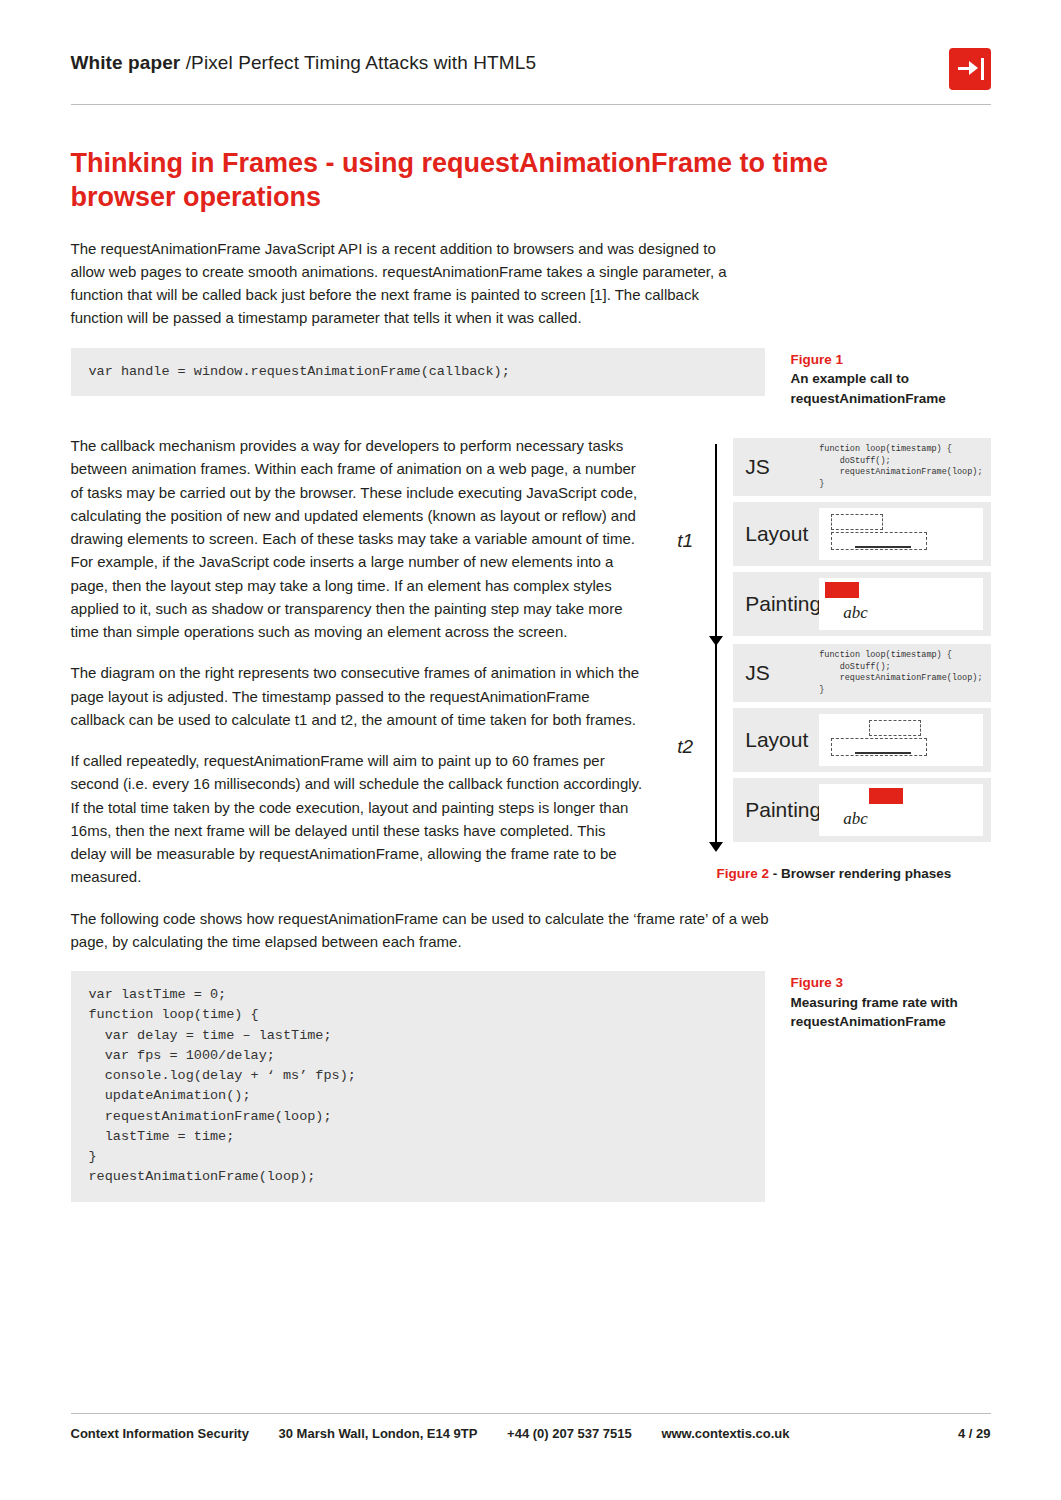White paper /Pixel Perfect Timing Attacks with HTML5
Thinking in Frames - using requestAnimationFrame to time browser operations
The requestAnimationFrame JavaScript API is a recent addition to browsers and was designed to allow web pages to create smooth animations. requestAnimationFrame takes a single parameter, a function that will be called back just before the next frame is painted to screen [1]. The callback function will be passed a timestamp parameter that tells it when it was called.
var handle = window.requestAnimationFrame(callback);
Figure 1 An example call to requestAnimationFrame
The callback mechanism provides a way for developers to perform necessary tasks between animation frames. Within each frame of animation on a web page, a number of tasks may be carried out by the browser. These include executing JavaScript code, calculating the position of new and updated elements (known as layout or reflow) and drawing elements to screen. Each of these tasks may take a variable amount of time. For example, if the JavaScript code inserts a large number of new elements into a page, then the layout step may take a long time. If an element has complex styles applied to it, such as shadow or transparency then the painting step may take more time than simple operations such as moving an element across the screen.
The diagram on the right represents two consecutive frames of animation in which the page layout is adjusted. The timestamp passed to the requestAnimationFrame callback can be used to calculate t1 and t2, the amount of time taken for both frames.
If called repeatedly, requestAnimationFrame will aim to paint up to 60 frames per second (i.e. every 16 milliseconds) and will schedule the callback function accordingly. If the total time taken by the code execution, layout and painting steps is longer than 16ms, then the next frame will be delayed until these tasks have completed. This delay will be measurable by requestAnimationFrame, allowing the frame rate to be measured.
t1
t2
JS
function loop(timestamp) { doStuff(); requestAnimationFrame(loop); }
Layout
Painting
abc
JS
function loop(timestamp) { doStuff(); requestAnimationFrame(loop); }
Layout
Painting
abc
Figure 2 - Browser rendering phases
The following code shows how requestAnimationFrame can be used to calculate the ‘frame rate’ of a web page, by calculating the time elapsed between each frame.
var lastTime = 0;
function loop(time) {
  var delay = time – lastTime;
  var fps = 1000/delay;
  console.log(delay + ‘ ms’ fps);
  updateAnimation();
  requestAnimationFrame(loop);
  lastTime = time;
}
requestAnimationFrame(loop);
Figure 3 Measuring frame rate with requestAnimationFrame
Context Information Security 30 Marsh Wall, London, E14 9TP +44 (0) 207 537 7515 www.contextis.co.uk
4 / 29